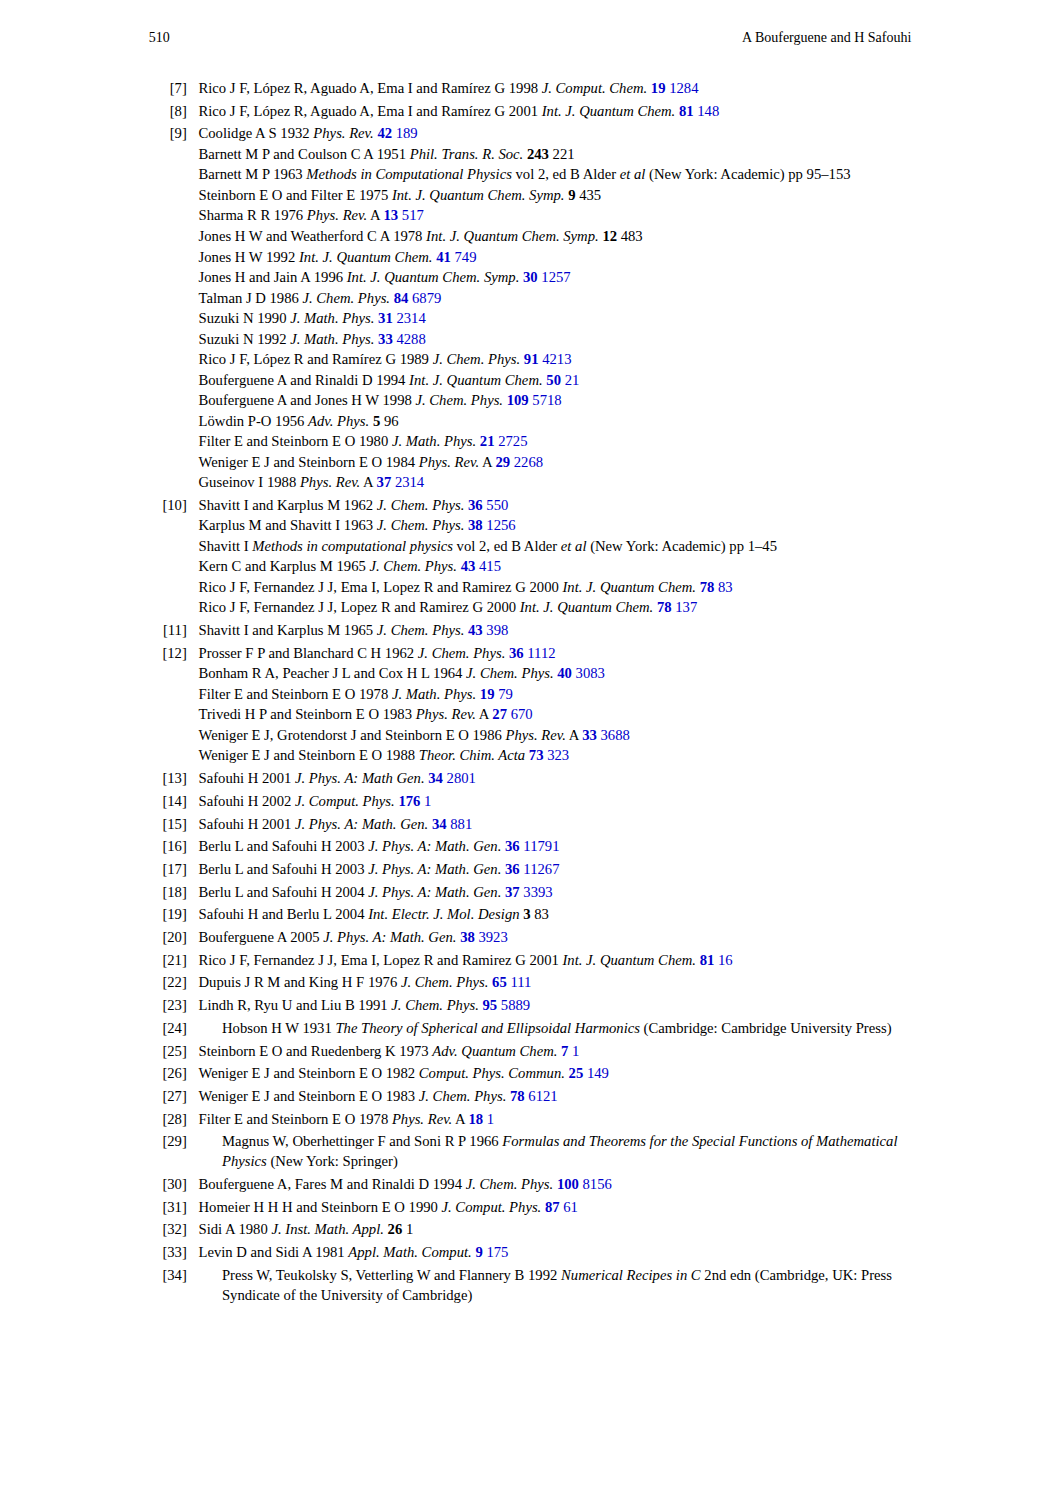510 A Bouferguene and H Safouhi
[7]
Rico J F, López R, Aguado A, Ema I and Ramírez G 1998 J. Comput. Chem. 19 1284
[8]
Rico J F, López R, Aguado A, Ema I and Ramírez G 2001 Int. J. Quantum Chem. 81 148
[9]
Coolidge A S 1932 Phys. Rev. 42 189
Barnett M P and Coulson C A 1951 Phil. Trans. R. Soc. 243 221
Barnett M P 1963 Methods in Computational Physics vol 2, ed B Alder et al (New York: Academic) pp 95–153
Steinborn E O and Filter E 1975 Int. J. Quantum Chem. Symp. 9 435
Sharma R R 1976 Phys. Rev. A 13 517
Jones H W and Weatherford C A 1978 Int. J. Quantum Chem. Symp. 12 483
Jones H W 1992 Int. J. Quantum Chem. 41 749
Jones H and Jain A 1996 Int. J. Quantum Chem. Symp. 30 1257
Talman J D 1986 J. Chem. Phys. 84 6879
Suzuki N 1990 J. Math. Phys. 31 2314
Suzuki N 1992 J. Math. Phys. 33 4288
Rico J F, López R and Ramírez G 1989 J. Chem. Phys. 91 4213
Bouferguene A and Rinaldi D 1994 Int. J. Quantum Chem. 50 21
Bouferguene A and Jones H W 1998 J. Chem. Phys. 109 5718
Löwdin P-O 1956 Adv. Phys. 5 96
Filter E and Steinborn E O 1980 J. Math. Phys. 21 2725
Weniger E J and Steinborn E O 1984 Phys. Rev. A 29 2268
Guseinov I 1988 Phys. Rev. A 37 2314
[10]
Shavitt I and Karplus M 1962 J. Chem. Phys. 36 550
Karplus M and Shavitt I 1963 J. Chem. Phys. 38 1256
Shavitt I Methods in computational physics vol 2, ed B Alder et al (New York: Academic) pp 1–45
Kern C and Karplus M 1965 J. Chem. Phys. 43 415
Rico J F, Fernandez J J, Ema I, Lopez R and Ramirez G 2000 Int. J. Quantum Chem. 78 83
Rico J F, Fernandez J J, Lopez R and Ramirez G 2000 Int. J. Quantum Chem. 78 137
[11]
Shavitt I and Karplus M 1965 J. Chem. Phys. 43 398
[12]
Prosser F P and Blanchard C H 1962 J. Chem. Phys. 36 1112
Bonham R A, Peacher J L and Cox H L 1964 J. Chem. Phys. 40 3083
Filter E and Steinborn E O 1978 J. Math. Phys. 19 79
Trivedi H P and Steinborn E O 1983 Phys. Rev. A 27 670
Weniger E J, Grotendorst J and Steinborn E O 1986 Phys. Rev. A 33 3688
Weniger E J and Steinborn E O 1988 Theor. Chim. Acta 73 323
[13]
Safouhi H 2001 J. Phys. A: Math Gen. 34 2801
[14]
Safouhi H 2002 J. Comput. Phys. 176 1
[15]
Safouhi H 2001 J. Phys. A: Math. Gen. 34 881
[16]
Berlu L and Safouhi H 2003 J. Phys. A: Math. Gen. 36 11791
[17]
Berlu L and Safouhi H 2003 J. Phys. A: Math. Gen. 36 11267
[18]
Berlu L and Safouhi H 2004 J. Phys. A: Math. Gen. 37 3393
[19]
Safouhi H and Berlu L 2004 Int. Electr. J. Mol. Design 3 83
[20]
Bouferguene A 2005 J. Phys. A: Math. Gen. 38 3923
[21]
Rico J F, Fernandez J J, Ema I, Lopez R and Ramirez G 2001 Int. J. Quantum Chem. 81 16
[22]
Dupuis J R M and King H F 1976 J. Chem. Phys. 65 111
[23]
Lindh R, Ryu U and Liu B 1991 J. Chem. Phys. 95 5889
[24]
Hobson H W 1931 The Theory of Spherical and Ellipsoidal Harmonics (Cambridge: Cambridge University Press)
[25]
Steinborn E O and Ruedenberg K 1973 Adv. Quantum Chem. 7 1
[26]
Weniger E J and Steinborn E O 1982 Comput. Phys. Commun. 25 149
[27]
Weniger E J and Steinborn E O 1983 J. Chem. Phys. 78 6121
[28]
Filter E and Steinborn E O 1978 Phys. Rev. A 18 1
[29]
Magnus W, Oberhettinger F and Soni R P 1966 Formulas and Theorems for the Special Functions of Mathematical Physics (New York: Springer)
[30]
Bouferguene A, Fares M and Rinaldi D 1994 J. Chem. Phys. 100 8156
[31]
Homeier H H H and Steinborn E O 1990 J. Comput. Phys. 87 61
[32]
Sidi A 1980 J. Inst. Math. Appl. 26 1
[33]
Levin D and Sidi A 1981 Appl. Math. Comput. 9 175
[34]
Press W, Teukolsky S, Vetterling W and Flannery B 1992 Numerical Recipes in C 2nd edn (Cambridge, UK: Press Syndicate of the University of Cambridge)